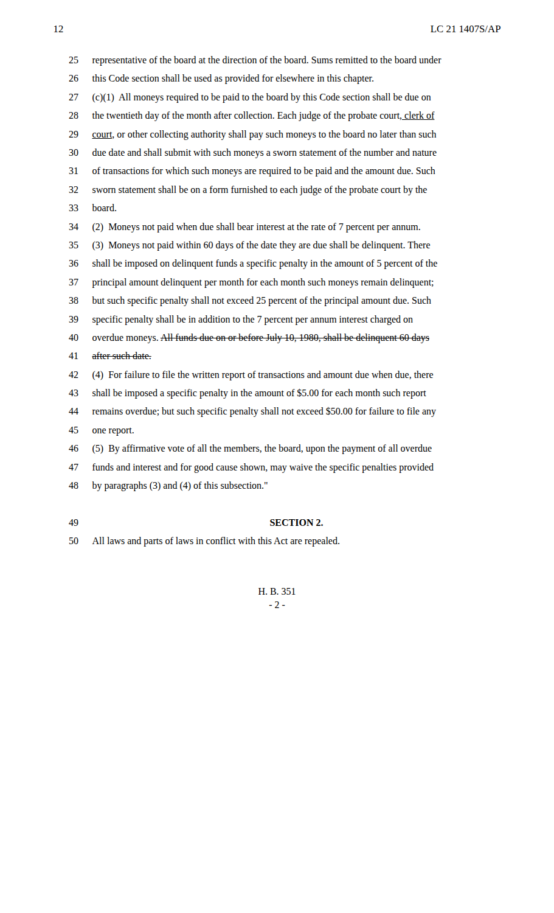12 LC 21 1407S/AP
25 representative of the board at the direction of the board. Sums remitted to the board under
26 this Code section shall be used as provided for elsewhere in this chapter.
27(c)(1) All moneys required to be paid to the board by this Code section shall be due on
28 the twentieth day of the month after collection. Each judge of the probate court, clerk of
29 court, or other collecting authority shall pay such moneys to the board no later than such
30 due date and shall submit with such moneys a sworn statement of the number and nature
31 of transactions for which such moneys are required to be paid and the amount due. Such
32 sworn statement shall be on a form furnished to each judge of the probate court by the
33 board.
34(2) Moneys not paid when due shall bear interest at the rate of 7 percent per annum.
35(3) Moneys not paid within 60 days of the date they are due shall be delinquent. There
36 shall be imposed on delinquent funds a specific penalty in the amount of 5 percent of the
37 principal amount delinquent per month for each month such moneys remain delinquent;
38 but such specific penalty shall not exceed 25 percent of the principal amount due. Such
39 specific penalty shall be in addition to the 7 percent per annum interest charged on
40 overdue moneys. All funds due on or before July 10, 1980, shall be delinquent 60 days
41 after such date.
42(4) For failure to file the written report of transactions and amount due when due, there
43 shall be imposed a specific penalty in the amount of $5.00 for each month such report
44 remains overdue; but such specific penalty shall not exceed $50.00 for failure to file any
45 one report.
46(5) By affirmative vote of all the members, the board, upon the payment of all overdue
47 funds and interest and for good cause shown, may waive the specific penalties provided
48 by paragraphs (3) and (4) of this subsection."
49 SECTION 2.
50 All laws and parts of laws in conflict with this Act are repealed.
H. B. 351 - 2 -